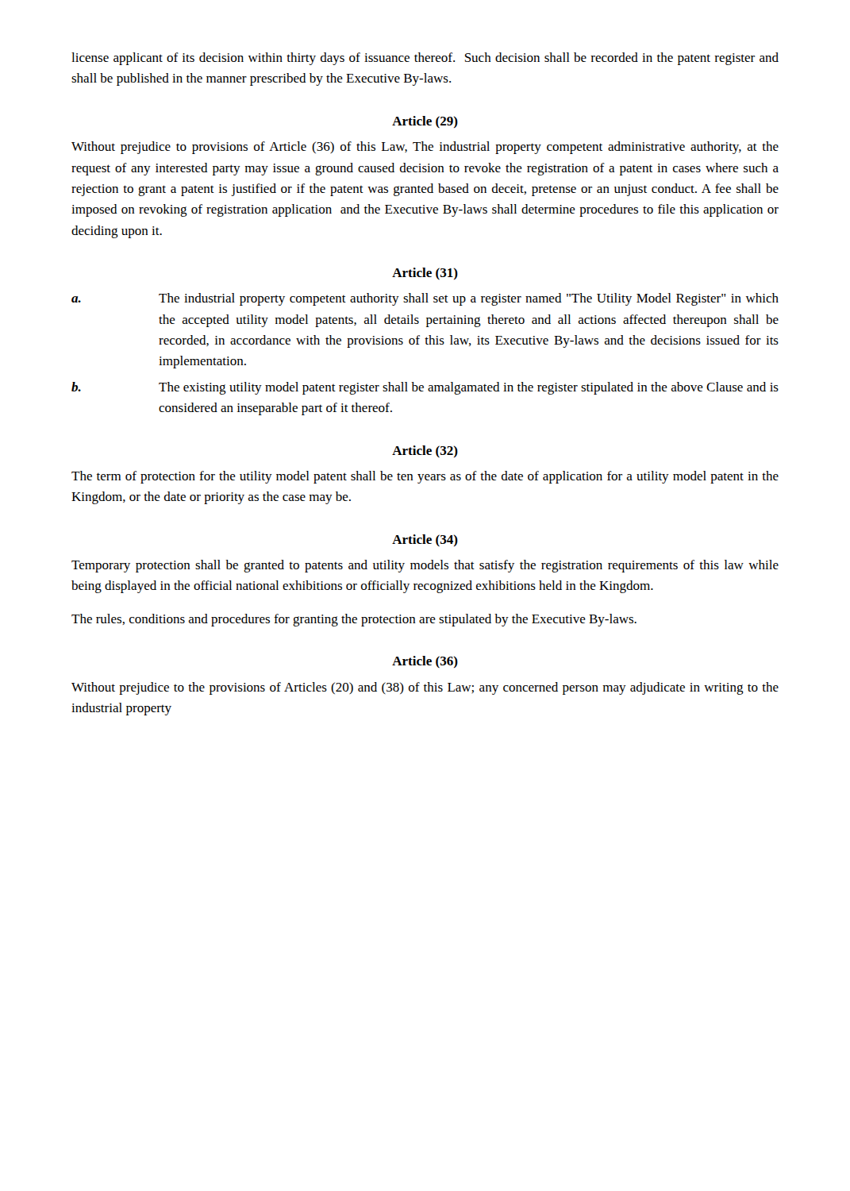license applicant of its decision within thirty days of issuance thereof. Such decision shall be recorded in the patent register and shall be published in the manner prescribed by the Executive By-laws.
Article (29)
Without prejudice to provisions of Article (36) of this Law, The industrial property competent administrative authority, at the request of any interested party may issue a ground caused decision to revoke the registration of a patent in cases where such a rejection to grant a patent is justified or if the patent was granted based on deceit, pretense or an unjust conduct. A fee shall be imposed on revoking of registration application and the Executive By-laws shall determine procedures to file this application or deciding upon it.
Article (31)
a.
The industrial property competent authority shall set up a register named "The Utility Model Register" in which the accepted utility model patents, all details pertaining thereto and all actions affected thereupon shall be recorded, in accordance with the provisions of this law, its Executive By-laws and the decisions issued for its implementation.
b.
The existing utility model patent register shall be amalgamated in the register stipulated in the above Clause and is considered an inseparable part of it thereof.
Article (32)
The term of protection for the utility model patent shall be ten years as of the date of application for a utility model patent in the Kingdom, or the date or priority as the case may be.
Article (34)
Temporary protection shall be granted to patents and utility models that satisfy the registration requirements of this law while being displayed in the official national exhibitions or officially recognized exhibitions held in the Kingdom.
The rules, conditions and procedures for granting the protection are stipulated by the Executive By-laws.
Article (36)
Without prejudice to the provisions of Articles (20) and (38) of this Law; any concerned person may adjudicate in writing to the industrial property